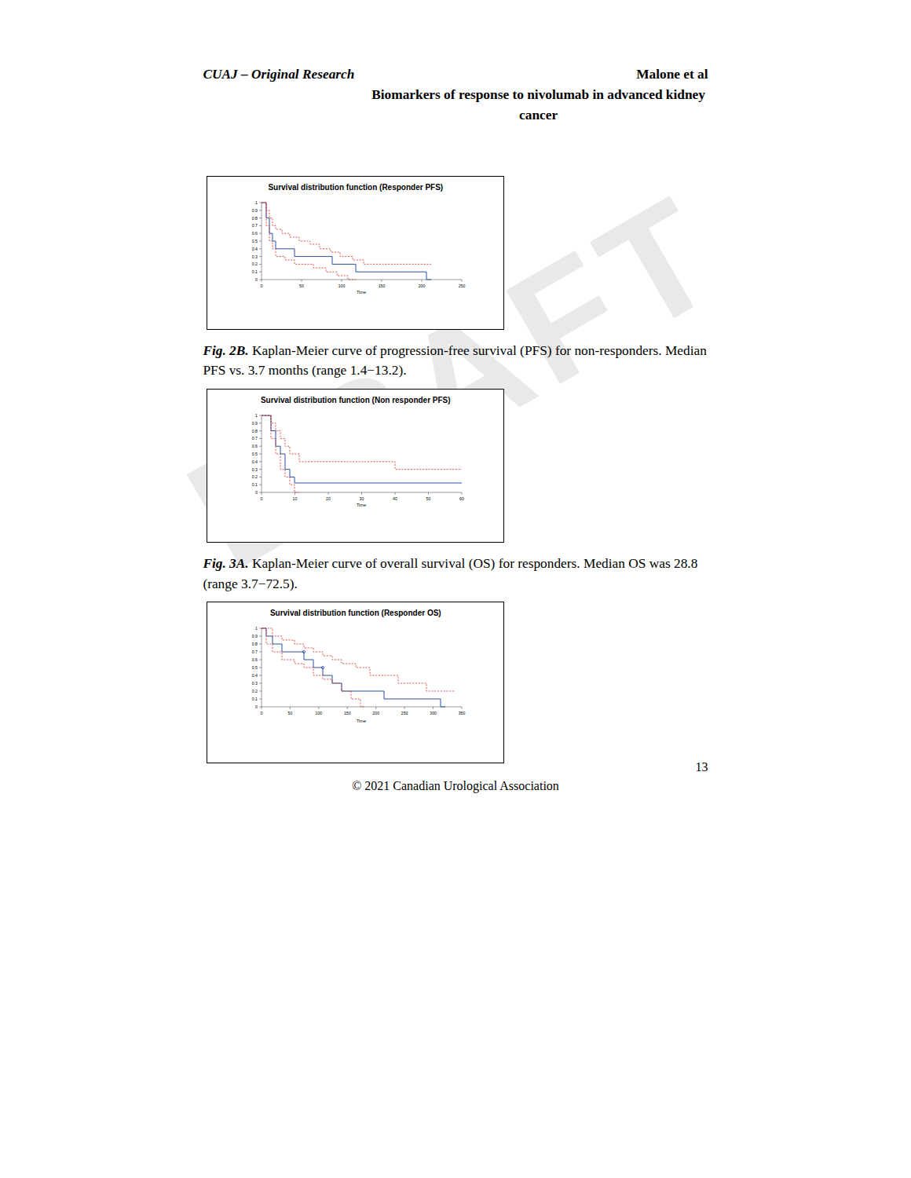DRAFT
CUAJ – Original Research
Malone et al
Biomarkers of response to nivolumab in advanced kidney cancer
Survival distribution function (Responder PFS)
1 0.9 0.8 0.7 0.6 0.5 0.4 0.3 0.2 0.1 0 0 50 100 150 200 250 Time
Fig. 2B. Kaplan-Meier curve of progression-free survival (PFS) for non-responders. Median PFS vs. 3.7 months (range 1.4−13.2).
Survival distribution function (Non responder PFS)
1 0.9 0.8 0.7 0.6 0.5 0.4 0.3 0.2 0.1 0 0 10 20 30 40 50 60 Time
Fig. 3A. Kaplan-Meier curve of overall survival (OS) for responders. Median OS was 28.8 (range 3.7−72.5).
Survival distribution function (Responder OS)
1 0.9 0.8 0.7 0.6 0.5 0.4 0.3 0.2 0.1 0 0 50 100 150 200 250 300 350 Time
13
© 2021 Canadian Urological Association